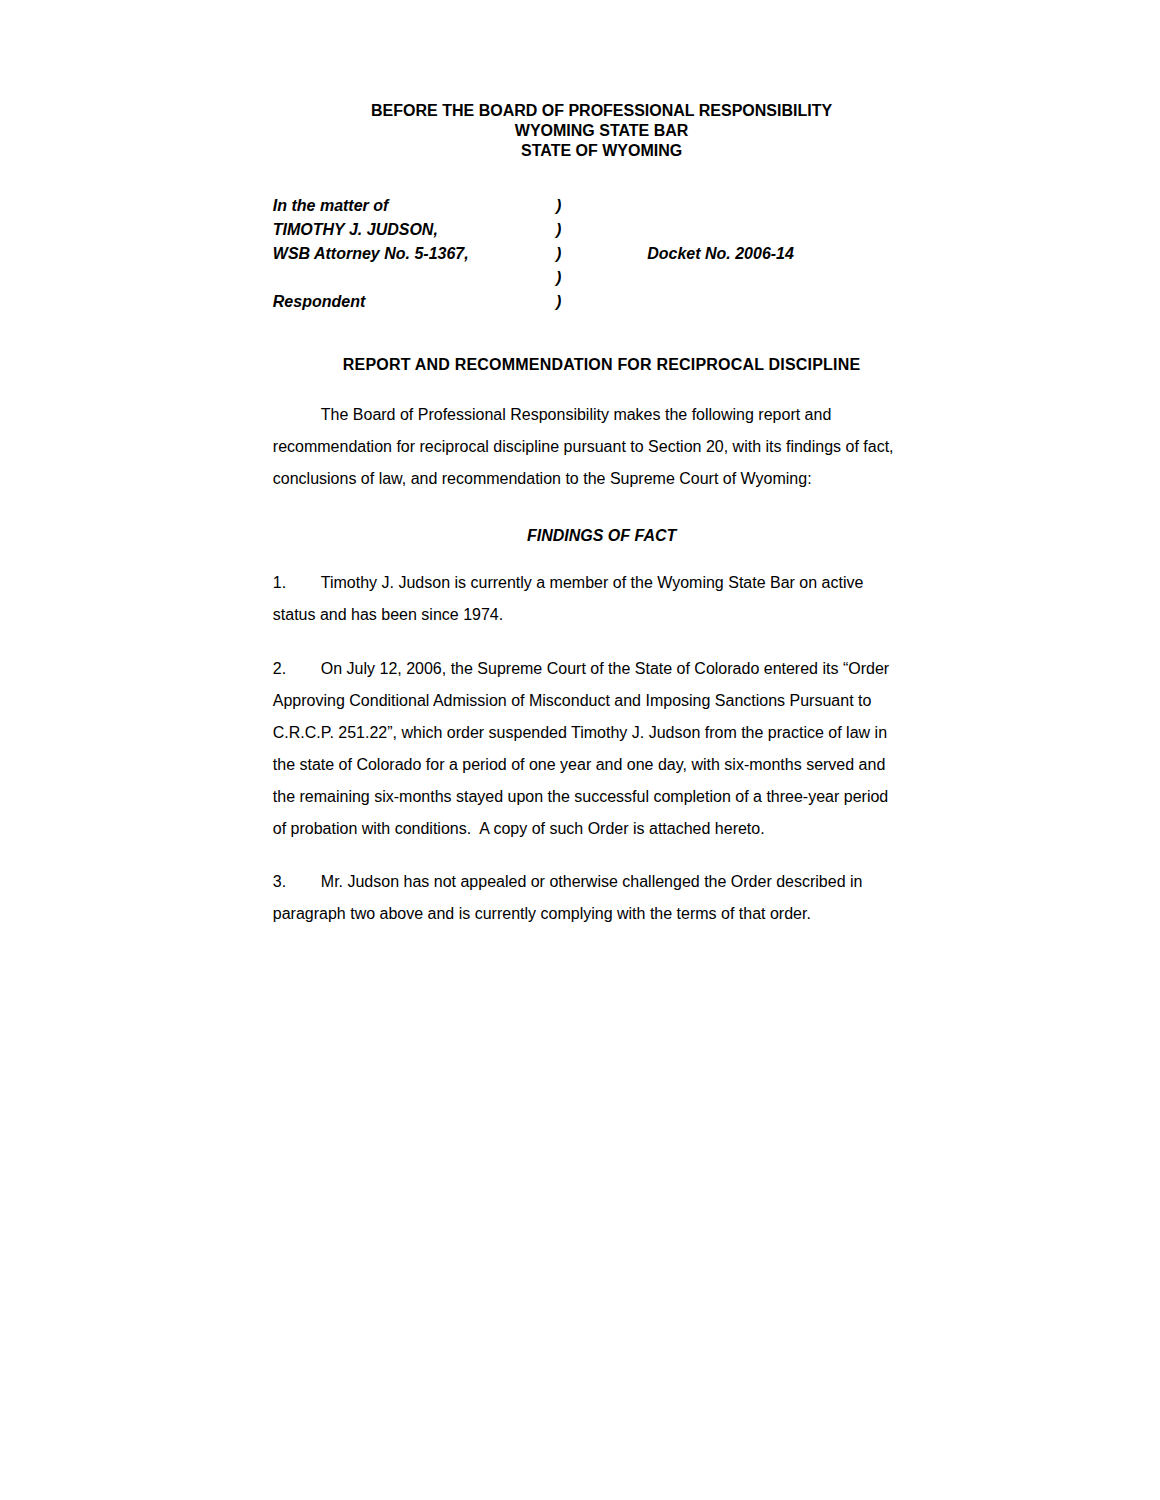BEFORE THE BOARD OF PROFESSIONAL RESPONSIBILITY
WYOMING STATE BAR
STATE OF WYOMING
| In the matter of | ) | |
| TIMOTHY J. JUDSON, | ) | |
| WSB Attorney No. 5-1367, | ) | Docket No. 2006-14 |
| | ) | |
| Respondent | ) | |
REPORT AND RECOMMENDATION FOR RECIPROCAL DISCIPLINE
The Board of Professional Responsibility makes the following report and recommendation for reciprocal discipline pursuant to Section 20, with its findings of fact, conclusions of law, and recommendation to the Supreme Court of Wyoming:
FINDINGS OF FACT
1. Timothy J. Judson is currently a member of the Wyoming State Bar on active status and has been since 1974.
2. On July 12, 2006, the Supreme Court of the State of Colorado entered its “Order Approving Conditional Admission of Misconduct and Imposing Sanctions Pursuant to C.R.C.P. 251.22”, which order suspended Timothy J. Judson from the practice of law in the state of Colorado for a period of one year and one day, with six-months served and the remaining six-months stayed upon the successful completion of a three-year period of probation with conditions. A copy of such Order is attached hereto.
3. Mr. Judson has not appealed or otherwise challenged the Order described in paragraph two above and is currently complying with the terms of that order.